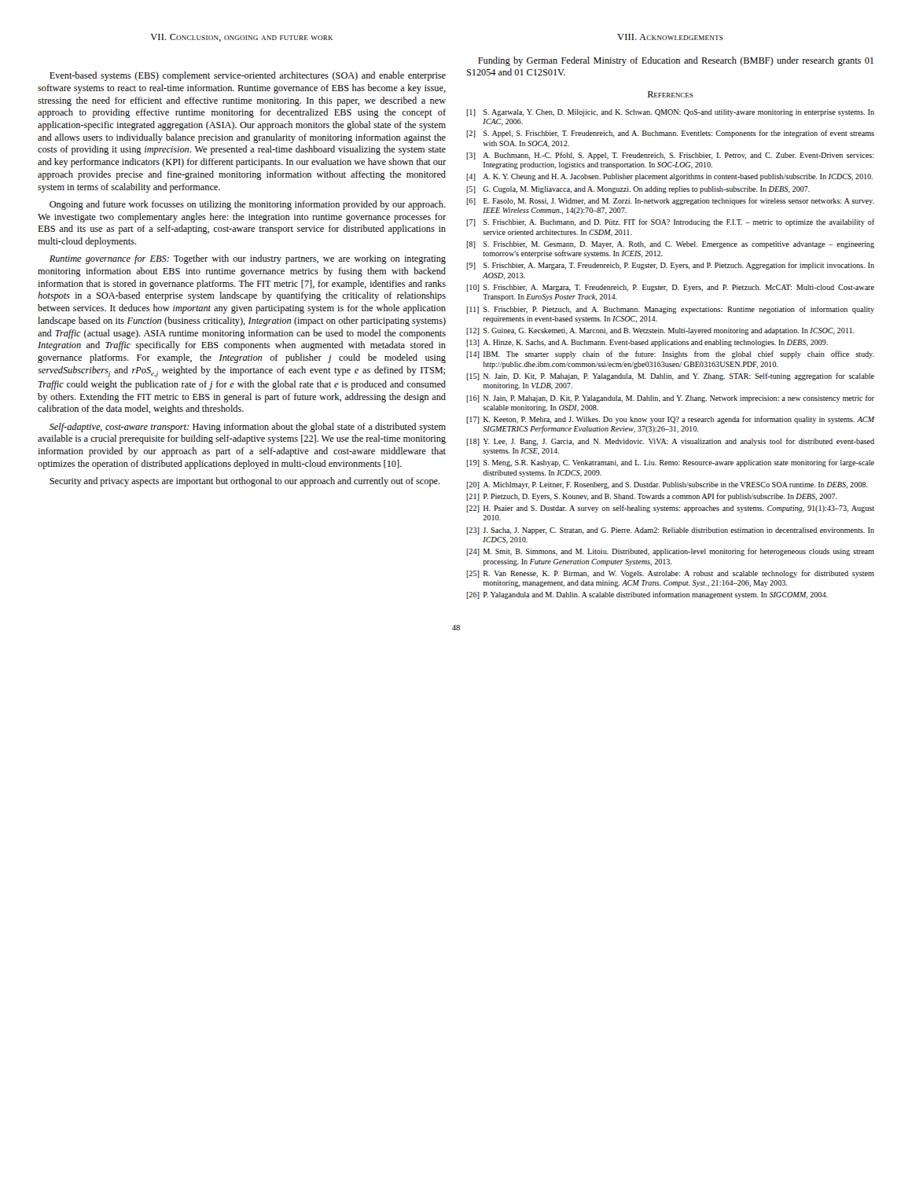VII. Conclusion, ongoing and future work
Event-based systems (EBS) complement service-oriented architectures (SOA) and enable enterprise software systems to react to real-time information. Runtime governance of EBS has become a key issue, stressing the need for efficient and effective runtime monitoring. In this paper, we described a new approach to providing effective runtime monitoring for decentralized EBS using the concept of application-specific integrated aggregation (ASIA). Our approach monitors the global state of the system and allows users to individually balance precision and granularity of monitoring information against the costs of providing it using imprecision. We presented a real-time dashboard visualizing the system state and key performance indicators (KPI) for different participants. In our evaluation we have shown that our approach provides precise and fine-grained monitoring information without affecting the monitored system in terms of scalability and performance.
Ongoing and future work focusses on utilizing the monitoring information provided by our approach. We investigate two complementary angles here: the integration into runtime governance processes for EBS and its use as part of a self-adapting, cost-aware transport service for distributed applications in multi-cloud deployments.
Runtime governance for EBS: Together with our industry partners, we are working on integrating monitoring information about EBS into runtime governance metrics by fusing them with backend information that is stored in governance platforms. The FIT metric [7], for example, identifies and ranks hotspots in a SOA-based enterprise system landscape by quantifying the criticality of relationships between services. It deduces how important any given participating system is for the whole application landscape based on its Function (business criticality), Integration (impact on other participating systems) and Traffic (actual usage). ASIA runtime monitoring information can be used to model the components Integration and Traffic specifically for EBS components when augmented with metadata stored in governance platforms. For example, the Integration of publisher j could be modeled using servedSubscribersj and rPoSe,j weighted by the importance of each event type e as defined by ITSM; Traffic could weight the publication rate of j for e with the global rate that e is produced and consumed by others. Extending the FIT metric to EBS in general is part of future work, addressing the design and calibration of the data model, weights and thresholds.
Self-adaptive, cost-aware transport: Having information about the global state of a distributed system available is a crucial prerequisite for building self-adaptive systems [22]. We use the real-time monitoring information provided by our approach as part of a self-adaptive and cost-aware middleware that optimizes the operation of distributed applications deployed in multi-cloud environments [10].
Security and privacy aspects are important but orthogonal to our approach and currently out of scope.
VIII. Acknowledgements
Funding by German Federal Ministry of Education and Research (BMBF) under research grants 01 S12054 and 01 C12S01V.
References
[1] S. Agarwala, Y. Chen, D. Milojicic, and K. Schwan. QMON: QoS-and utility-aware monitoring in enterprise systems. In ICAC, 2006.
[2] S. Appel, S. Frischbier, T. Freudenreich, and A. Buchmann. Eventlets: Components for the integration of event streams with SOA. In SOCA, 2012.
[3] A. Buchmann, H.-C. Pfohl, S. Appel, T. Freudenreich, S. Frischbier, I. Petrov, and C. Zuber. Event-Driven services: Integrating production, logistics and transportation. In SOC-LOG, 2010.
[4] A. K. Y. Cheung and H. A. Jacobsen. Publisher placement algorithms in content-based publish/subscribe. In ICDCS, 2010.
[5] G. Cugola, M. Migliavacca, and A. Monguzzi. On adding replies to publish-subscribe. In DEBS, 2007.
[6] E. Fasolo, M. Rossi, J. Widmer, and M. Zorzi. In-network aggregation techniques for wireless sensor networks: A survey. IEEE Wireless Commun., 14(2):70–87, 2007.
[7] S. Frischbier, A. Buchmann, and D. Pütz. FIT for SOA? Introducing the F.I.T. – metric to optimize the availability of service oriented architectures. In CSDM, 2011.
[8] S. Frischbier, M. Gesmann, D. Mayer, A. Roth, and C. Webel. Emergence as competitive advantage – engineering tomorrow's enterprise software systems. In ICEIS, 2012.
[9] S. Frischbier, A. Margara, T. Freudenreich, P. Eugster, D. Eyers, and P. Pietzuch. Aggregation for implicit invocations. In AOSD, 2013.
[10] S. Frischbier, A. Margara, T. Freudenreich, P. Eugster, D. Eyers, and P. Pietzuch. McCAT: Multi-cloud Cost-aware Transport. In EuroSys Poster Track, 2014.
[11] S. Frischbier, P. Pietzuch, and A. Buchmann. Managing expectations: Runtime negotiation of information quality requirements in event-based systems. In ICSOC, 2014.
[12] S. Guinea, G. Kecskemeti, A. Marconi, and B. Wetzstein. Multi-layered monitoring and adaptation. In ICSOC, 2011.
[13] A. Hinze, K. Sachs, and A. Buchmann. Event-based applications and enabling technologies. In DEBS, 2009.
[14] IBM. The smarter supply chain of the future: Insights from the global chief supply chain office study. http://public.dhe.ibm.com/common/ssi/ecm/en/gbe03163usen/ GBE03163USEN.PDF, 2010.
[15] N. Jain, D. Kit, P. Mahajan, P. Yalagandula, M. Dahlin, and Y. Zhang. STAR: Self-tuning aggregation for scalable monitoring. In VLDB, 2007.
[16] N. Jain, P. Mahajan, D. Kit, P. Yalagandula, M. Dahlin, and Y. Zhang. Network imprecision: a new consistency metric for scalable monitoring. In OSDI, 2008.
[17] K. Keeton, P. Mehra, and J. Wilkes. Do you know your IQ? a research agenda for information quality in systems. ACM SIGMETRICS Performance Evaluation Review, 37(3):26–31, 2010.
[18] Y. Lee, J. Bang, J. Garcia, and N. Medvidovic. ViVA: A visualization and analysis tool for distributed event-based systems. In ICSE, 2014.
[19] S. Meng, S.R. Kashyap, C. Venkatramani, and L. Liu. Remo: Resource-aware application state monitoring for large-scale distributed systems. In ICDCS, 2009.
[20] A. Michlmayr, P. Leitner, F. Rosenberg, and S. Dustdar. Publish/subscribe in the VRESCo SOA runtime. In DEBS, 2008.
[21] P. Pietzuch, D. Eyers, S. Kounev, and B. Shand. Towards a common API for publish/subscribe. In DEBS, 2007.
[22] H. Psaier and S. Dustdar. A survey on self-healing systems: approaches and systems. Computing, 91(1):43–73, August 2010.
[23] J. Sacha, J. Napper, C. Stratan, and G. Pierre. Adam2: Reliable distribution estimation in decentralised environments. In ICDCS, 2010.
[24] M. Smit, B. Simmons, and M. Litoiu. Distributed, application-level monitoring for heterogeneous clouds using stream processing. In Future Generation Computer Systems, 2013.
[25] R. Van Renesse, K. P. Birman, and W. Vogels. Astrolabe: A robust and scalable technology for distributed system monitoring, management, and data mining. ACM Trans. Comput. Syst., 21:164–206, May 2003.
[26] P. Yalagandula and M. Dahlin. A scalable distributed information management system. In SIGCOMM, 2004.
48